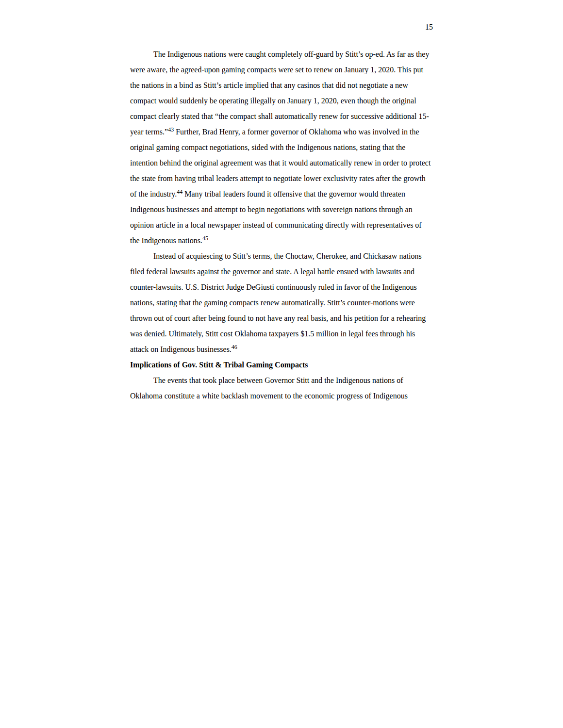15
The Indigenous nations were caught completely off-guard by Stitt’s op-ed. As far as they were aware, the agreed-upon gaming compacts were set to renew on January 1, 2020. This put the nations in a bind as Stitt’s article implied that any casinos that did not negotiate a new compact would suddenly be operating illegally on January 1, 2020, even though the original compact clearly stated that “the compact shall automatically renew for successive additional 15-year terms.”43 Further, Brad Henry, a former governor of Oklahoma who was involved in the original gaming compact negotiations, sided with the Indigenous nations, stating that the intention behind the original agreement was that it would automatically renew in order to protect the state from having tribal leaders attempt to negotiate lower exclusivity rates after the growth of the industry.44 Many tribal leaders found it offensive that the governor would threaten Indigenous businesses and attempt to begin negotiations with sovereign nations through an opinion article in a local newspaper instead of communicating directly with representatives of the Indigenous nations.45
Instead of acquiescing to Stitt’s terms, the Choctaw, Cherokee, and Chickasaw nations filed federal lawsuits against the governor and state. A legal battle ensued with lawsuits and counter-lawsuits. U.S. District Judge DeGiusti continuously ruled in favor of the Indigenous nations, stating that the gaming compacts renew automatically. Stitt’s counter-motions were thrown out of court after being found to not have any real basis, and his petition for a rehearing was denied. Ultimately, Stitt cost Oklahoma taxpayers $1.5 million in legal fees through his attack on Indigenous businesses.46
Implications of Gov. Stitt & Tribal Gaming Compacts
The events that took place between Governor Stitt and the Indigenous nations of Oklahoma constitute a white backlash movement to the economic progress of Indigenous